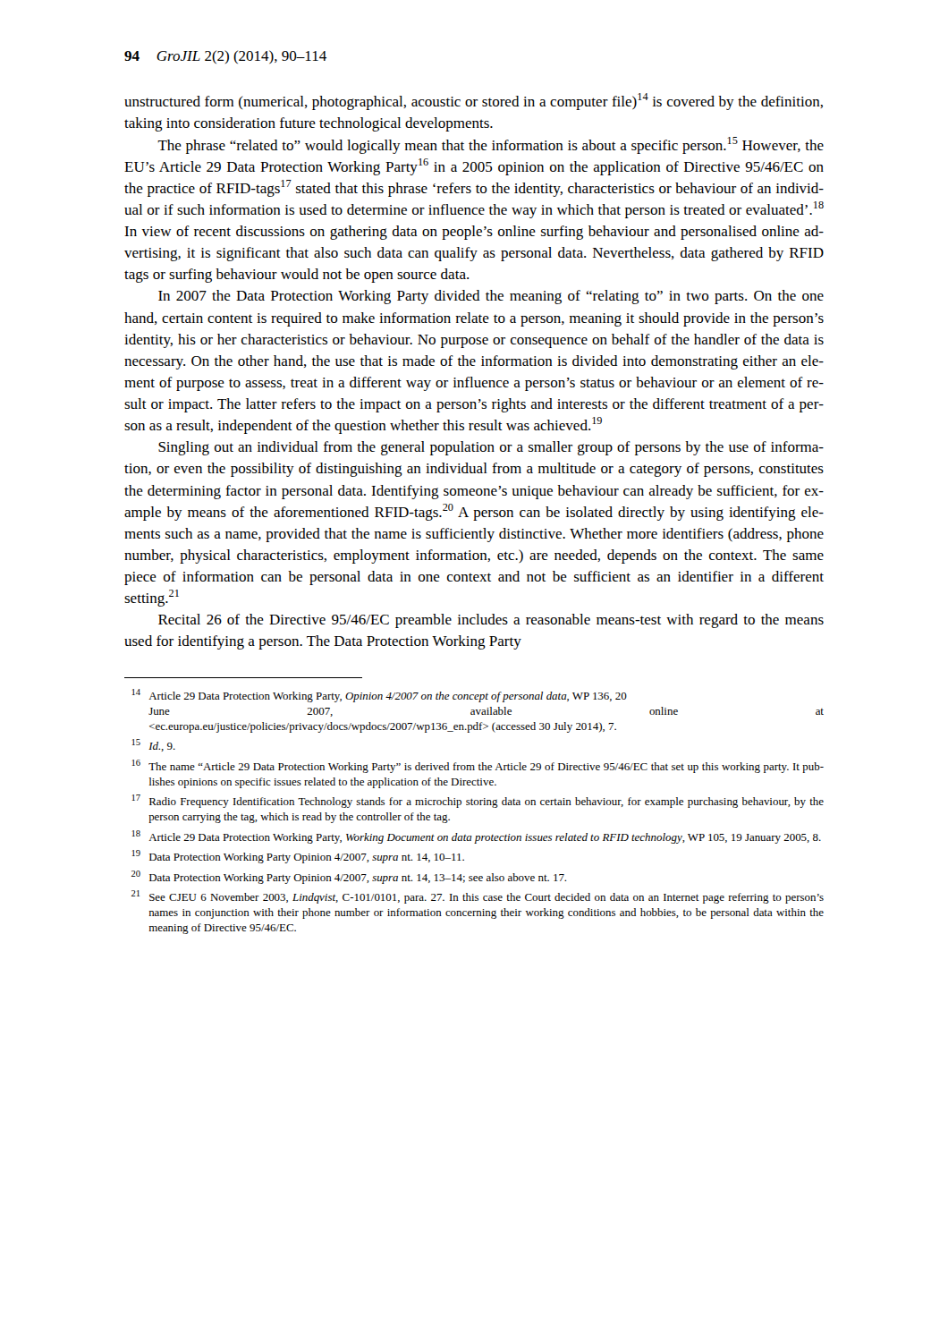94 GroJIL 2(2) (2014), 90–114
unstructured form (numerical, photographical, acoustic or stored in a computer file)14 is covered by the definition, taking into consideration future technological developments.
The phrase “related to” would logically mean that the information is about a specific person.15 However, the EU’s Article 29 Data Protection Working Party16 in a 2005 opinion on the application of Directive 95/46/EC on the practice of RFID-tags17 stated that this phrase ‘refers to the identity, characteristics or behaviour of an individual or if such information is used to determine or influence the way in which that person is treated or evaluated’.18 In view of recent discussions on gathering data on people’s online surfing behaviour and personalised online advertising, it is significant that also such data can qualify as personal data. Nevertheless, data gathered by RFID tags or surfing behaviour would not be open source data.
In 2007 the Data Protection Working Party divided the meaning of “relating to” in two parts. On the one hand, certain content is required to make information relate to a person, meaning it should provide in the person’s identity, his or her characteristics or behaviour. No purpose or consequence on behalf of the handler of the data is necessary. On the other hand, the use that is made of the information is divided into demonstrating either an element of purpose to assess, treat in a different way or influence a person’s status or behaviour or an element of result or impact. The latter refers to the impact on a person’s rights and interests or the different treatment of a person as a result, independent of the question whether this result was achieved.19
Singling out an individual from the general population or a smaller group of persons by the use of information, or even the possibility of distinguishing an individual from a multitude or a category of persons, constitutes the determining factor in personal data. Identifying someone’s unique behaviour can already be sufficient, for example by means of the aforementioned RFID-tags.20 A person can be isolated directly by using identifying elements such as a name, provided that the name is sufficiently distinctive. Whether more identifiers (address, phone number, physical characteristics, employment information, etc.) are needed, depends on the context. The same piece of information can be personal data in one context and not be sufficient as an identifier in a different setting.21
Recital 26 of the Directive 95/46/EC preamble includes a reasonable means-test with regard to the means used for identifying a person. The Data Protection Working Party
14 Article 29 Data Protection Working Party, Opinion 4/2007 on the concept of personal data, WP 136, 20 June 2007, available online at <ec.europa.eu/justice/policies/privacy/docs/wpdocs/2007/wp136_en.pdf> (accessed 30 July 2014), 7.
15 Id., 9.
16 The name “Article 29 Data Protection Working Party” is derived from the Article 29 of Directive 95/46/EC that set up this working party. It publishes opinions on specific issues related to the application of the Directive.
17 Radio Frequency Identification Technology stands for a microchip storing data on certain behaviour, for example purchasing behaviour, by the person carrying the tag, which is read by the controller of the tag.
18 Article 29 Data Protection Working Party, Working Document on data protection issues related to RFID technology, WP 105, 19 January 2005, 8.
19 Data Protection Working Party Opinion 4/2007, supra nt. 14, 10–11.
20 Data Protection Working Party Opinion 4/2007, supra nt. 14, 13–14; see also above nt. 17.
21 See CJEU 6 November 2003, Lindqvist, C-101/0101, para. 27. In this case the Court decided on data on an Internet page referring to person’s names in conjunction with their phone number or information concerning their working conditions and hobbies, to be personal data within the meaning of Directive 95/46/EC.